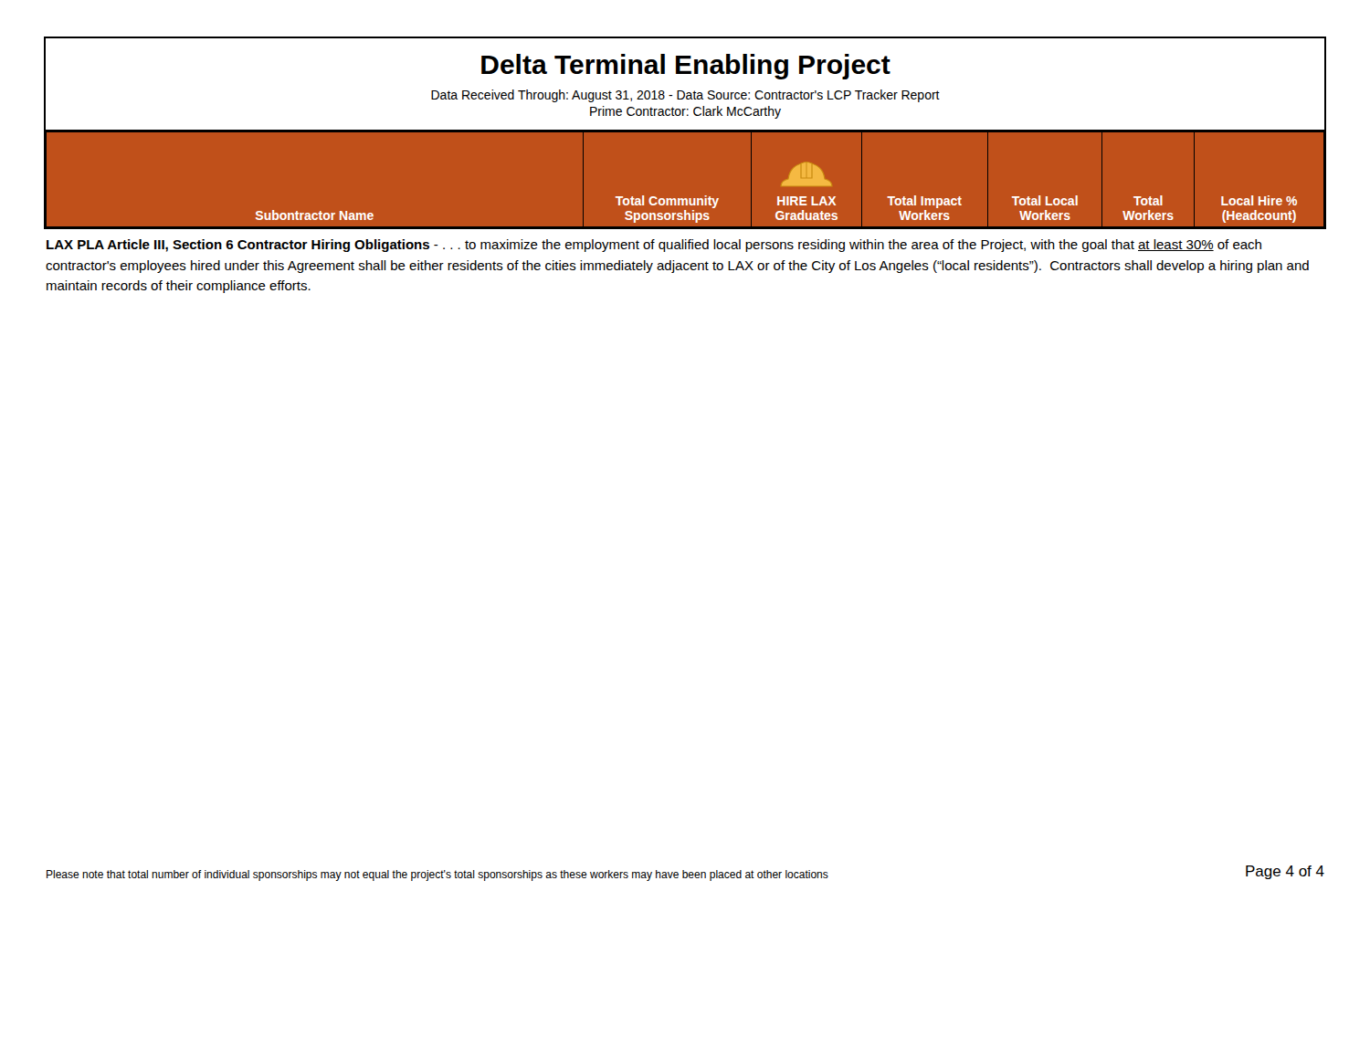Delta Terminal Enabling Project
Data Received Through: August 31, 2018 - Data Source: Contractor's LCP Tracker Report
Prime Contractor: Clark McCarthy
| Subontractor Name | Total Community Sponsorships | HIRE LAX Graduates | Total Impact Workers | Total Local Workers | Total Workers | Local Hire % (Headcount) |
LAX PLA Article III, Section 6 Contractor Hiring Obligations - . . . to maximize the employment of qualified local persons residing within the area of the Project, with the goal that at least 30% of each contractor's employees hired under this Agreement shall be either residents of the cities immediately adjacent to LAX or of the City of Los Angeles (“local residents”). Contractors shall develop a hiring plan and maintain records of their compliance efforts.
Please note that total number of individual sponsorships may not equal the project's total sponsorships as these workers may have been placed at other locations Page 4 of 4